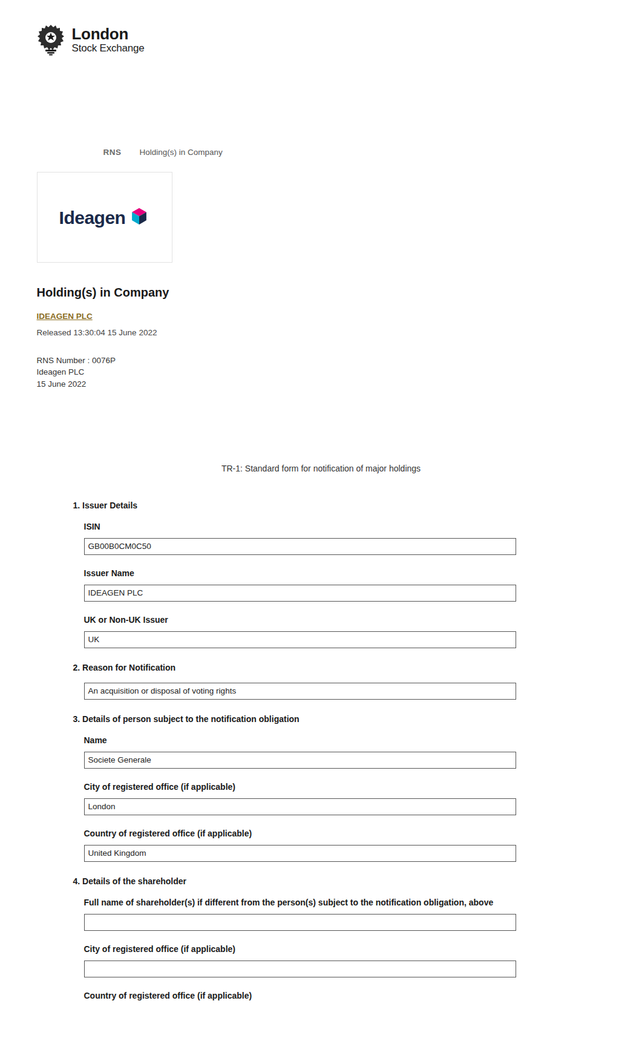London
Stock Exchange
RNS Holding(s) in Company
Ideagen
Holding(s) in Company
IDEAGEN PLC
Released 13:30:04 15 June 2022
RNS Number : 0076P
Ideagen PLC
15 June 2022
TR-1: Standard form for notification of major holdings
1. Issuer Details
ISIN
GB00B0CM0C50
Issuer Name
IDEAGEN PLC
UK or Non-UK Issuer
UK
2. Reason for Notification
An acquisition or disposal of voting rights
3. Details of person subject to the notification obligation
Name
Societe Generale
City of registered office (if applicable)
London
Country of registered office (if applicable)
United Kingdom
4. Details of the shareholder
Full name of shareholder(s) if different from the person(s) subject to the notification obligation, above
City of registered office (if applicable)
Country of registered office (if applicable)